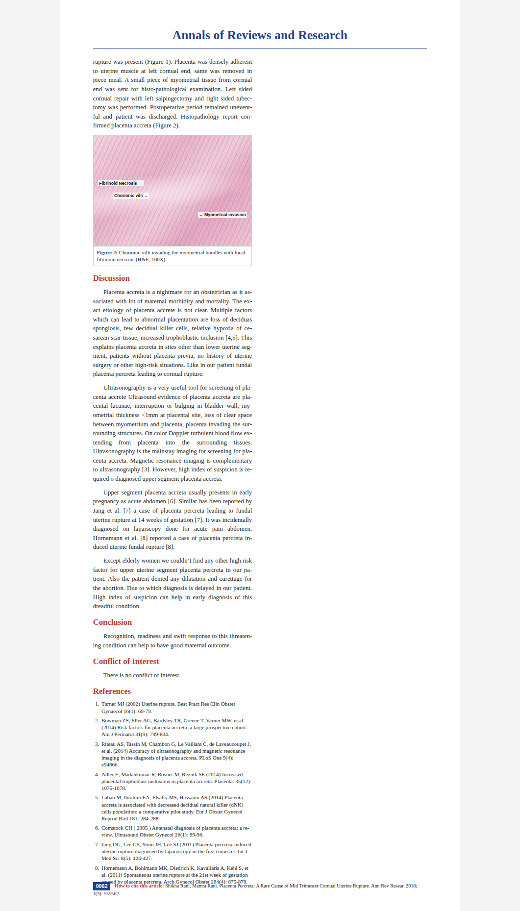Annals of Reviews and Research
rupture was present (Figure 1). Placenta was densely adherent to uterine muscle at left cornual end, same was removed in piece meal. A small piece of myometrial tissue from cornual end was sent for histo-pathological examination. Left sided cornual repair with left salpingectomy and right sided tubectomy was performed. Postoperative period remained uneventful and patient was discharged. Histopathology report confirmed placenta accreta (Figure 2).
Fibrinoid Necrosis → Chorionic villi → ← Myometrial invasion
Figure 2: Chorionic villi invading the myometrial bundles with focal fibrinoid necrosis (H&E; 100X).
Discussion
Placenta accreta is a nightmare for an obstetrician as it associated with lot of maternal morbidity and mortality. The exact etiology of placenta accrete is not clear. Multiple factors which can lead to abnormal placentation are loss of deciduas spongiosis, few decidual killer cells, relative hypoxia of cesarean scar tissue, increased trophoblastic inclusion [4,5]. This explains placenta accreta in sites other than lower uterine segment, patients without placenta previa, no history of uterine surgery or other high-risk situations. Like in our patient fundal placenta percreta leading to cornual rupture.
Ultrasonography is a very useful tool for screening of placenta accrete Ultrasound evidence of placenta accreta are placental lacunae, interruption or bulging in bladder wall, myometrial thickness <1mm at placental site, loss of clear space between myometrium and placenta, placenta invading the surrounding structures. On color Doppler turbulent blood flow extending from placenta into the surrounding tissues. Ultrasonography is the mainstay imaging for screening for placenta accreta. Magnetic resonance imaging is complementary to ultrasonography [3]. However, high index of suspicion is required o diagnosed upper segment placenta accreta.
Upper segment placenta accreta usually presents in early pregnancy as acute abdomen [6]. Similar has been reported by Jang et al. [7] a case of placenta percreta leading to fundal uterine rupture at 14 weeks of gestation [7]. It was incidentally diagnosed on laparscopy done for acute pain abdomen. Hornemann et al. [8] reported a case of placenta percreta induced uterine fundal rupture [8].
Except elderly women we couldn’t find any other high risk factor for upper uterine segment placenta percreta in our patient. Also the patient denied any dilatation and curettage for the abortion. Due to which diagnosis is delayed in our patient. High index of suspicion can help in early diagnosis of this dreadful condition.
Conclusion
Recognition, readiness and swift response to this threatening condition can help to have good maternal outcome.
Conflict of Interest
There is no conflict of interest.
References
Turner MJ (2002) Uterine rupture. Best Pract Res Clin Obstet Gynaecol 16(1): 69-79.
Bowman ZS, Eller AG, Bardsley TR, Greene T, Varner MW, et al. (2014) Risk factors for placenta accreta: a large prospective cohort. Am J Perinatol 31(9): 799-804.
Riteau AS, Tassin M, Chambon G, Le Vaillant C, de Laveaucoupet J, et al. (2014) Accuracy of ultrasonography and magnetic resonance imaging in the diagnosis of placenta accreta. PLoS One 9(4): e94866.
Adler E, Madankumar R, Rosner M, Reznik SE (2014) Increased placental trophoblast inclusions in placenta accreta. Placenta. 35(12): 1075-1078.
Laban M, Ibrahim EA, Elsafty MS, Hassanin AS (2014) Placenta accreta is associated with decreased decidual natural killer (dNK) cells population: a comparative pilot study. Eur J Obstet Gynecol Reprod Biol 181: 284-288.
Comstock CH ( 2005 ) Antenatal diagnosis of placenta accreta: a review. Ultrasound Obstet Gynecol 26(1): 89-96.
Jang DG, Lee GS, Yoon JH, Lee SJ (2011) Placenta percreta-induced uterine rupture diagnosed by laparoscopy in the first trimester. Int J Med Sci 8(5): 424-427.
Hornemann A, Bohlmann MK, Diedrich K, Kavallaris A, Kehl S, et al. (2011) Spontaneous uterine rupture at the 21st week of gestation caused by placenta percreta. Arch Gynecol Obstet 284(4): 875-878.
0062 How to cite this article: Shikha Rani, Mamta Rani. Placenta Percreta: A Rare Cause of Mid Trimester Cornual Uterine Rupture. Ann Rev Resear. 2018; 1(3): 555562.